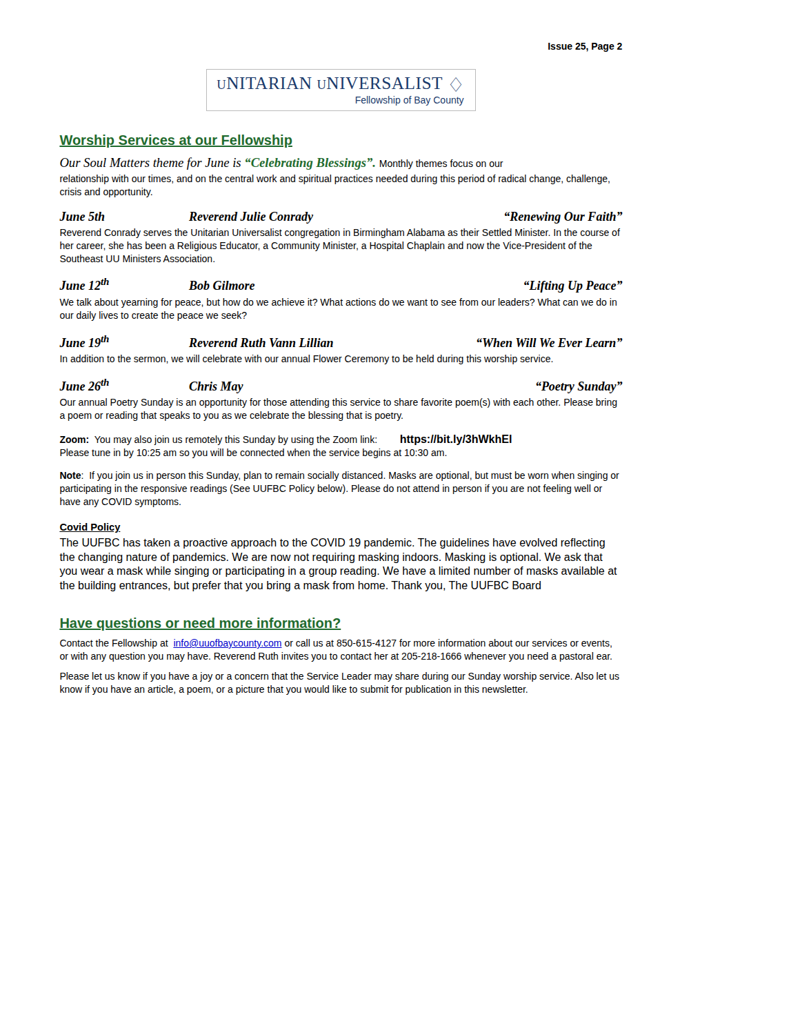Issue 25, Page 2
UNITARIAN UNIVERSALIST♢
Fellowship of Bay County
Worship Services at our Fellowship
Our Soul Matters theme for June is “Celebrating Blessings”. Monthly themes focus on our
relationship with our times, and on the central work and spiritual practices needed during this period of radical change, challenge, crisis and opportunity.
June 5th Reverend Julie Conrady “Renewing Our Faith”
Reverend Conrady serves the Unitarian Universalist congregation in Birmingham Alabama as their Settled Minister. In the course of her career, she has been a Religious Educator, a Community Minister, a Hospital Chaplain and now the Vice-President of the Southeast UU Ministers Association.
June 12th Bob Gilmore “Lifting Up Peace”
We talk about yearning for peace, but how do we achieve it? What actions do we want to see from our leaders? What can we do in our daily lives to create the peace we seek?
June 19th Reverend Ruth Vann Lillian “When Will We Ever Learn”
In addition to the sermon, we will celebrate with our annual Flower Ceremony to be held during this worship service.
June 26th Chris May “Poetry Sunday”
Our annual Poetry Sunday is an opportunity for those attending this service to share favorite poem(s) with each other. Please bring a poem or reading that speaks to you as we celebrate the blessing that is poetry.
Zoom: You may also join us remotely this Sunday by using the Zoom link: https://bit.ly/3hWkhEl
Please tune in by 10:25 am so you will be connected when the service begins at 10:30 am.
Note: If you join us in person this Sunday, plan to remain socially distanced. Masks are optional, but must be worn when singing or participating in the responsive readings (See UUFBC Policy below). Please do not attend in person if you are not feeling well or have any COVID symptoms.
Covid Policy
The UUFBC has taken a proactive approach to the COVID 19 pandemic. The guidelines have evolved reflecting the changing nature of pandemics. We are now not requiring masking indoors. Masking is optional. We ask that you wear a mask while singing or participating in a group reading. We have a limited number of masks available at the building entrances, but prefer that you bring a mask from home. Thank you, The UUFBC Board
Have questions or need more information?
Contact the Fellowship at info@uuofbaycounty.com or call us at 850-615-4127 for more information about our services or events, or with any question you may have. Reverend Ruth invites you to contact her at 205-218-1666 whenever you need a pastoral ear.
Please let us know if you have a joy or a concern that the Service Leader may share during our Sunday worship service. Also let us know if you have an article, a poem, or a picture that you would like to submit for publication in this newsletter.